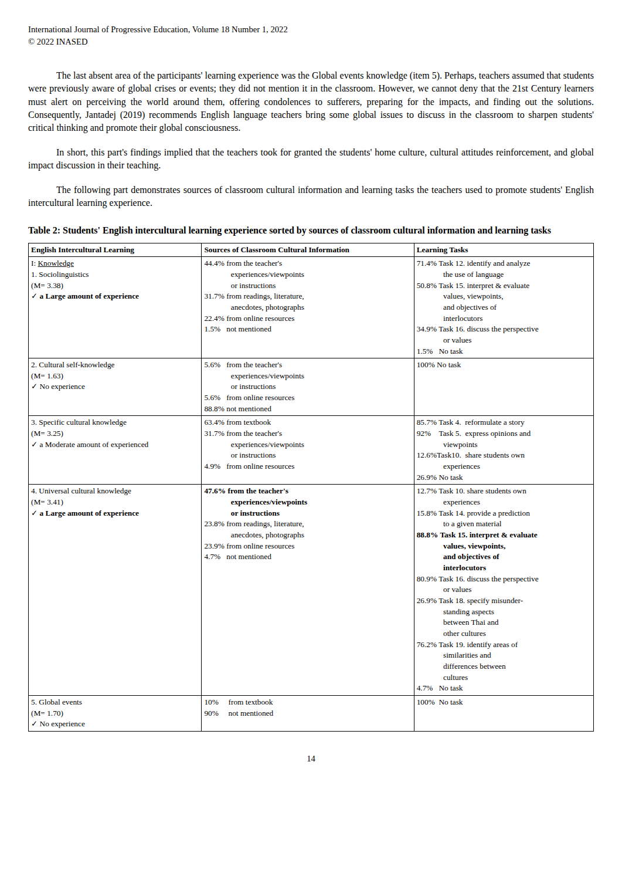International Journal of Progressive Education, Volume 18 Number 1, 2022
© 2022 INASED
The last absent area of the participants' learning experience was the Global events knowledge (item 5). Perhaps, teachers assumed that students were previously aware of global crises or events; they did not mention it in the classroom. However, we cannot deny that the 21st Century learners must alert on perceiving the world around them, offering condolences to sufferers, preparing for the impacts, and finding out the solutions. Consequently, Jantadej (2019) recommends English language teachers bring some global issues to discuss in the classroom to sharpen students' critical thinking and promote their global consciousness.
In short, this part's findings implied that the teachers took for granted the students' home culture, cultural attitudes reinforcement, and global impact discussion in their teaching.
The following part demonstrates sources of classroom cultural information and learning tasks the teachers used to promote students' English intercultural learning experience.
Table 2: Students' English intercultural learning experience sorted by sources of classroom cultural information and learning tasks
| English Intercultural Learning | Sources of Classroom Cultural Information | Learning Tasks |
| --- | --- | --- |
| I: Knowledge 1. Sociolinguistics (M= 3.38) ✓ a Large amount of experience | 44.4% from the teacher's experiences/viewpoints or instructions 31.7% from readings, literature, anecdotes, photographs 22.4% from online resources 1.5% not mentioned | 71.4% Task 12. identify and analyze the use of language 50.8% Task 15. interpret & evaluate values, viewpoints, and objectives of interlocutors 34.9% Task 16. discuss the perspective or values 1.5% No task |
| 2. Cultural self-knowledge (M= 1.63) ✓ No experience | 5.6% from the teacher's experiences/viewpoints or instructions 5.6% from online resources 88.8% not mentioned | 100% No task |
| 3. Specific cultural knowledge (M= 3.25) ✓ a Moderate amount of experienced | 63.4% from textbook 31.7% from the teacher's experiences/viewpoints or instructions 4.9% from online resources | 85.7% Task 4. reformulate a story 92% Task 5. express opinions and viewpoints 12.6%Task10. share students own experiences 26.9% No task |
| 4. Universal cultural knowledge (M= 3.41) ✓ a Large amount of experience | 47.6% from the teacher's experiences/viewpoints or instructions 23.8% from readings, literature, anecdotes, photographs 23.9% from online resources 4.7% not mentioned | 12.7% Task 10. share students own experiences 15.8% Task 14. provide a prediction to a given material 88.8% Task 15. interpret & evaluate values, viewpoints, and objectives of interlocutors 80.9% Task 16. discuss the perspective or values 26.9% Task 18. specify misunder- standing aspects between Thai and other cultures 76.2% Task 19. identify areas of similarities and differences between cultures 4.7% No task |
| 5. Global events (M= 1.70) ✓ No experience | 10% from textbook 90% not mentioned | 100% No task |
14